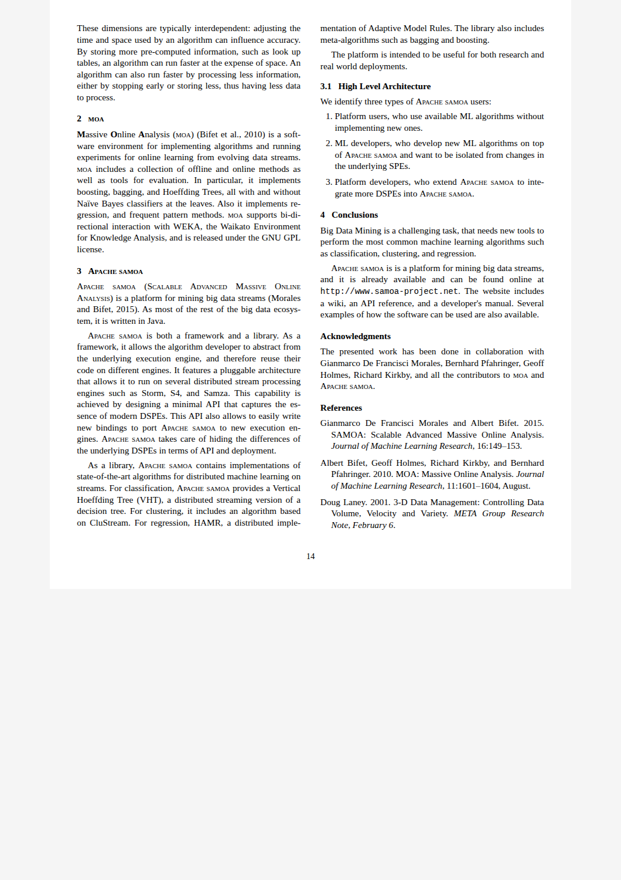These dimensions are typically interdependent: adjusting the time and space used by an algorithm can influence accuracy. By storing more pre-computed information, such as look up tables, an algorithm can run faster at the expense of space. An algorithm can also run faster by processing less information, either by stopping early or storing less, thus having less data to process.
2 moa
Massive Online Analysis (moa) (Bifet et al., 2010) is a software environment for implementing algorithms and running experiments for online learning from evolving data streams. moa includes a collection of offline and online methods as well as tools for evaluation. In particular, it implements boosting, bagging, and Hoeffding Trees, all with and without Naïve Bayes classifiers at the leaves. Also it implements regression, and frequent pattern methods. moa supports bi-directional interaction with WEKA, the Waikato Environment for Knowledge Analysis, and is released under the GNU GPL license.
3 Apache samoa
Apache samoa (Scalable Advanced Massive Online Analysis) is a platform for mining big data streams (Morales and Bifet, 2015). As most of the rest of the big data ecosystem, it is written in Java.
Apache samoa is both a framework and a library. As a framework, it allows the algorithm developer to abstract from the underlying execution engine, and therefore reuse their code on different engines. It features a pluggable architecture that allows it to run on several distributed stream processing engines such as Storm, S4, and Samza. This capability is achieved by designing a minimal API that captures the essence of modern DSPEs. This API also allows to easily write new bindings to port Apache samoa to new execution engines. Apache samoa takes care of hiding the differences of the underlying DSPEs in terms of API and deployment.
As a library, Apache samoa contains implementations of state-of-the-art algorithms for distributed machine learning on streams. For classification, Apache samoa provides a Vertical Hoeffding Tree (VHT), a distributed streaming version of a decision tree. For clustering, it includes an algorithm based on CluStream. For regression, HAMR, a distributed implementation of Adaptive Model Rules. The library also includes meta-algorithms such as bagging and boosting.
The platform is intended to be useful for both research and real world deployments.
3.1 High Level Architecture
We identify three types of Apache samoa users:
Platform users, who use available ML algorithms without implementing new ones.
ML developers, who develop new ML algorithms on top of Apache samoa and want to be isolated from changes in the underlying SPEs.
Platform developers, who extend Apache samoa to integrate more DSPEs into Apache samoa.
4 Conclusions
Big Data Mining is a challenging task, that needs new tools to perform the most common machine learning algorithms such as classification, clustering, and regression.
Apache samoa is is a platform for mining big data streams, and it is already available and can be found online at http://www.samoa-project.net. The website includes a wiki, an API reference, and a developer's manual. Several examples of how the software can be used are also available.
Acknowledgments
The presented work has been done in collaboration with Gianmarco De Francisci Morales, Bernhard Pfahringer, Geoff Holmes, Richard Kirkby, and all the contributors to moa and Apache samoa.
References
Gianmarco De Francisci Morales and Albert Bifet. 2015. SAMOA: Scalable Advanced Massive Online Analysis. Journal of Machine Learning Research, 16:149–153.
Albert Bifet, Geoff Holmes, Richard Kirkby, and Bernhard Pfahringer. 2010. MOA: Massive Online Analysis. Journal of Machine Learning Research, 11:1601–1604, August.
Doug Laney. 2001. 3-D Data Management: Controlling Data Volume, Velocity and Variety. META Group Research Note, February 6.
14